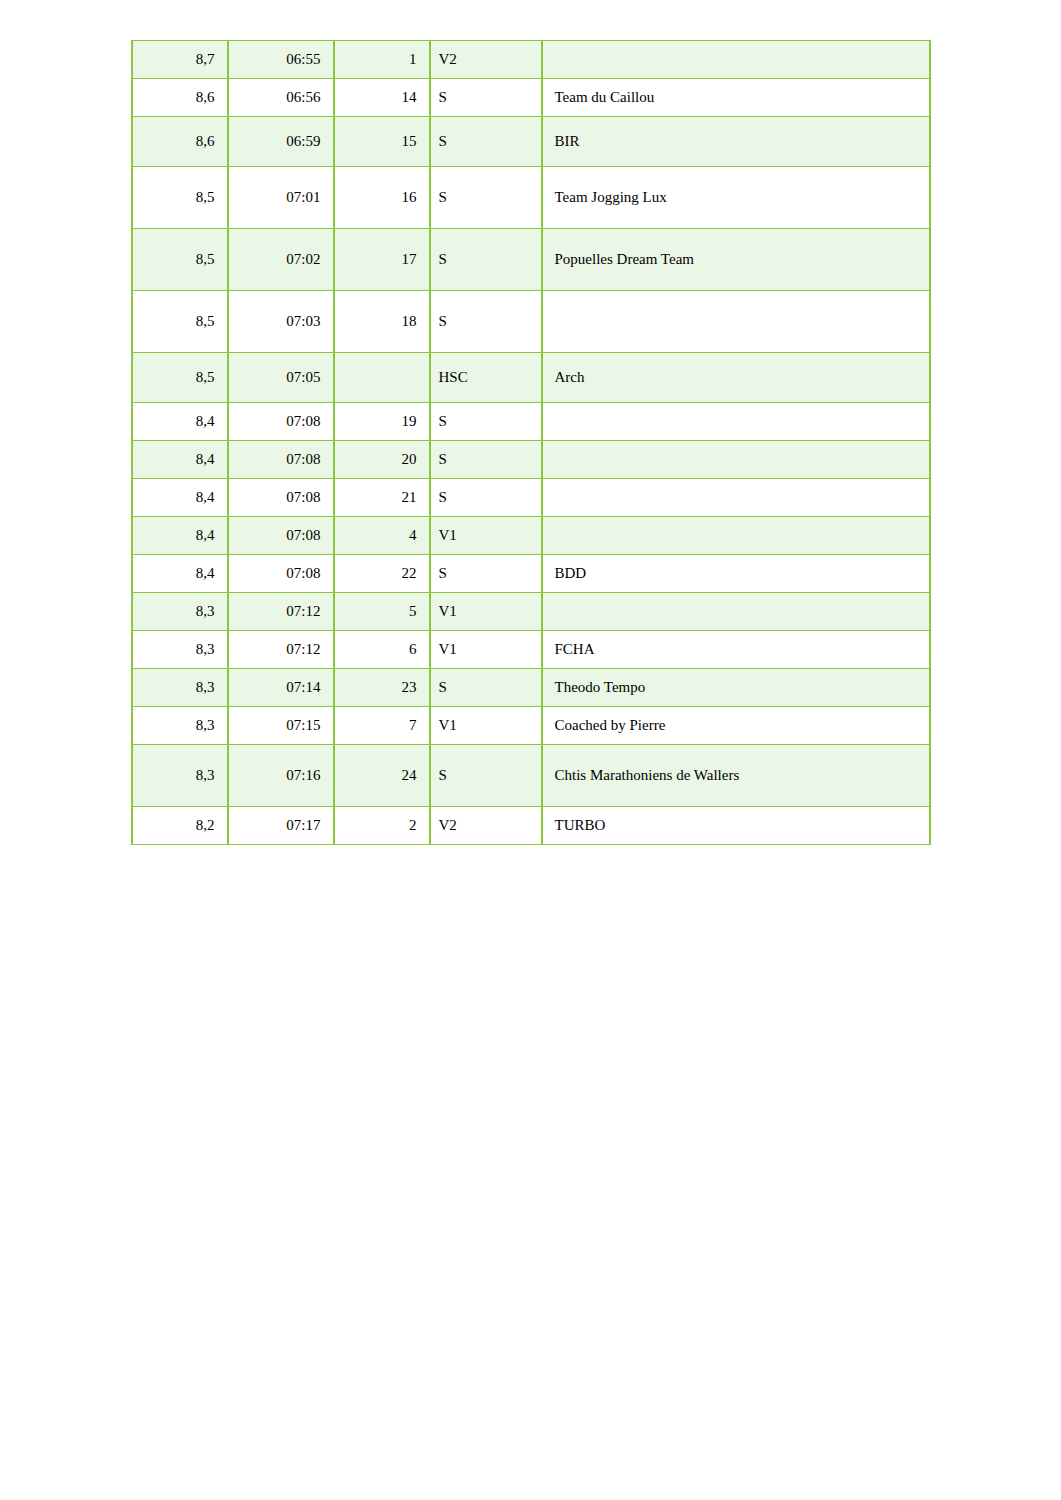| 8,7 | 06:55 | 1 | V2 | |
| 8,6 | 06:56 | 14 | S | Team du Caillou |
| 8,6 | 06:59 | 15 | S | BIR |
| 8,5 | 07:01 | 16 | S | Team Jogging Lux |
| 8,5 | 07:02 | 17 | S | Popuelles Dream Team |
| 8,5 | 07:03 | 18 | S | |
| 8,5 | 07:05 | | HSC | Arch |
| 8,4 | 07:08 | 19 | S | |
| 8,4 | 07:08 | 20 | S | |
| 8,4 | 07:08 | 21 | S | |
| 8,4 | 07:08 | 4 | V1 | |
| 8,4 | 07:08 | 22 | S | BDD |
| 8,3 | 07:12 | 5 | V1 | |
| 8,3 | 07:12 | 6 | V1 | FCHA |
| 8,3 | 07:14 | 23 | S | Theodo Tempo |
| 8,3 | 07:15 | 7 | V1 | Coached by Pierre |
| 8,3 | 07:16 | 24 | S | Chtis Marathoniens de Wallers |
| 8,2 | 07:17 | 2 | V2 | TURBO |